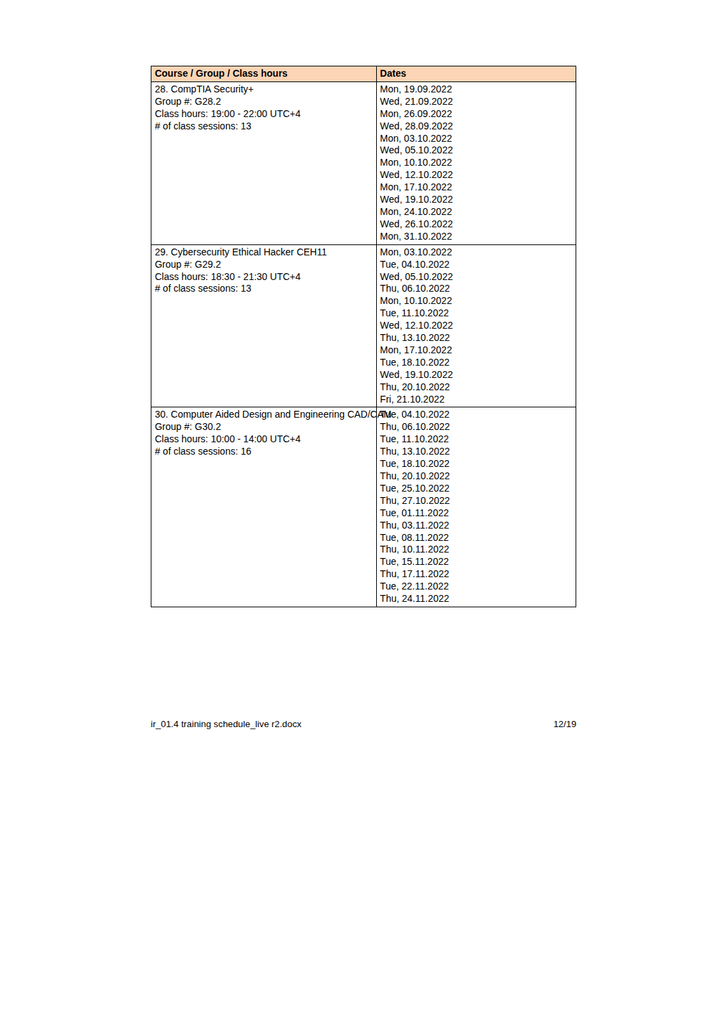| Course / Group / Class hours | Dates |
| --- | --- |
| 28. CompTIA Security+ Group #: G28.2 Class hours: 19:00 - 22:00 UTC+4 # of class sessions: 13 | Mon, 19.09.2022 Wed, 21.09.2022 Mon, 26.09.2022 Wed, 28.09.2022 Mon, 03.10.2022 Wed, 05.10.2022 Mon, 10.10.2022 Wed, 12.10.2022 Mon, 17.10.2022 Wed, 19.10.2022 Mon, 24.10.2022 Wed, 26.10.2022 Mon, 31.10.2022 |
| 29. Cybersecurity Ethical Hacker CEH11 Group #: G29.2 Class hours: 18:30 - 21:30 UTC+4 # of class sessions: 13 | Mon, 03.10.2022 Tue, 04.10.2022 Wed, 05.10.2022 Thu, 06.10.2022 Mon, 10.10.2022 Tue, 11.10.2022 Wed, 12.10.2022 Thu, 13.10.2022 Mon, 17.10.2022 Tue, 18.10.2022 Wed, 19.10.2022 Thu, 20.10.2022 Fri, 21.10.2022 |
| 30. Computer Aided Design and Engineering CAD/CAM Group #: G30.2 Class hours: 10:00 - 14:00 UTC+4 # of class sessions: 16 | Tue, 04.10.2022 Thu, 06.10.2022 Tue, 11.10.2022 Thu, 13.10.2022 Tue, 18.10.2022 Thu, 20.10.2022 Tue, 25.10.2022 Thu, 27.10.2022 Tue, 01.11.2022 Thu, 03.11.2022 Tue, 08.11.2022 Thu, 10.11.2022 Tue, 15.11.2022 Thu, 17.11.2022 Tue, 22.11.2022 Thu, 24.11.2022 |
ir_01.4 training schedule_live r2.docx 12/19